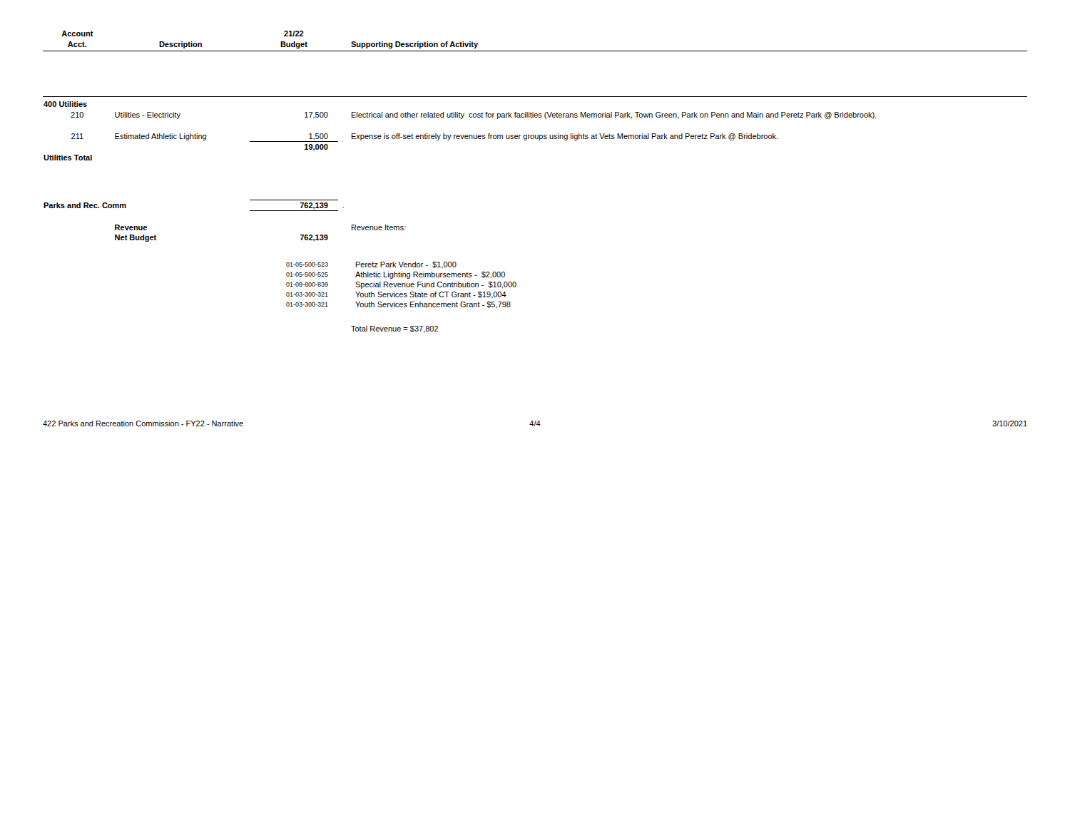| Account | | 21/22 | |
| Acct. | Description | Budget | Supporting Description of Activity |
| 400 Utilities | | |
| 210 | Utilities - Electricity | 17,500 | Electrical and other related utility cost for park facilities (Veterans Memorial Park, Town Green, Park on Penn and Main and Peretz Park @ Bridebrook). |
| 211 | Estimated Athletic Lighting | 1,500 | Expense is off-set entirely by revenues from user groups using lights at Vets Memorial Park and Peretz Park @ Bridebrook. |
| | | 19,000 | |
| Utilities Total | | |
| Parks and Rec. Comm | 762,139 | . |
| | Revenue | | Revenue Items: |
| | Net Budget | 762,139 | |
| | | 01-05-500-523 | Peretz Park Vendor - $1,000 |
| | | 01-05-500-525 | Athletic Lighting Reimbursements - $2,000 |
| | | 01-08-800-839 | Special Revenue Fund Contribution - $10,000 |
| | | 01-03-300-321 | Youth Services State of CT Grant - $19,004 |
| | | 01-03-300-321 | Youth Services Enhancement Grant - $5,798 |
| | | | Total Revenue = $37,802 |
422 Parks and Recreation Commission - FY22 - Narrative
4/4
3/10/2021